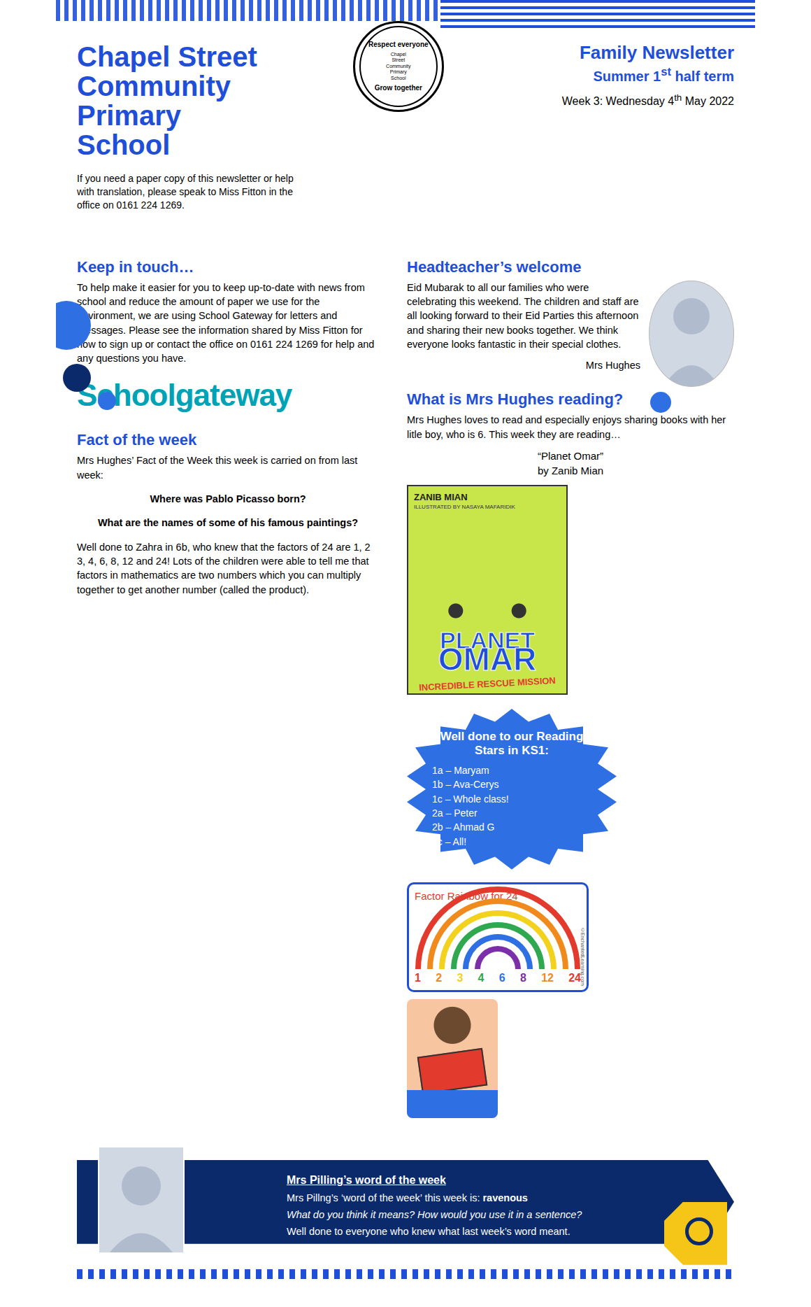Chapel Street
Community
Primary
School
If you need a paper copy of this newsletter or help with translation, please speak to Miss Fitton in the office on 0161 224 1269.
Respect everyone
Chapel
Street
Community
Primary
School
Grow together
Family Newsletter
Summer 1st half term
Week 3: Wednesday 4th May 2022
Keep in touch…
To help make it easier for you to keep up-to-date with news from school and reduce the amount of paper we use for the environment, we are using School Gateway for letters and messages. Please see the information shared by Miss Fitton for how to sign up or contact the office on 0161 224 1269 for help and any questions you have.
Schoolgateway
Fact of the week
Mrs Hughes’ Fact of the Week this week is carried on from last week:
Where was Pablo Picasso born?
What are the names of some of his famous paintings?
Well done to Zahra in 6b, who knew that the factors of 24 are 1, 2 3, 4, 6, 8, 12 and 24! Lots of the children were able to tell me that factors in mathematics are two numbers which you can multiply together to get another number (called the product).
Headteacher’s welcome
Eid Mubarak to all our families who were celebrating this weekend. The children and staff are all looking forward to their Eid Parties this afternoon and sharing their new books together. We think everyone looks fantastic in their special clothes.
Mrs Hughes
What is Mrs Hughes reading?
Mrs Hughes loves to read and especially enjoys sharing books with her litle boy, who is 6. This week they are reading…
“Planet Omar”
by Zanib Mian
ZANIB MIAN
ILLUSTRATED BY NASAYA MAFARIDIK
PLANET
OMAR
INCREDIBLE RESCUE MISSION
Well done to our Reading Stars in KS1:
1a – Maryam
1b – Ava-Cerys
1c – Whole class!
2a – Peter
2b – Ahmad G
2c – All!
Factor Rainbow for 24
1234681224
©EnchantedLearning.com
Mrs Pilling’s word of the week
Mrs Pillng’s ‘word of the week’ this week is: ravenous
What do you think it means? How would you use it in a sentence?
Well done to everyone who knew what last week’s word meant.